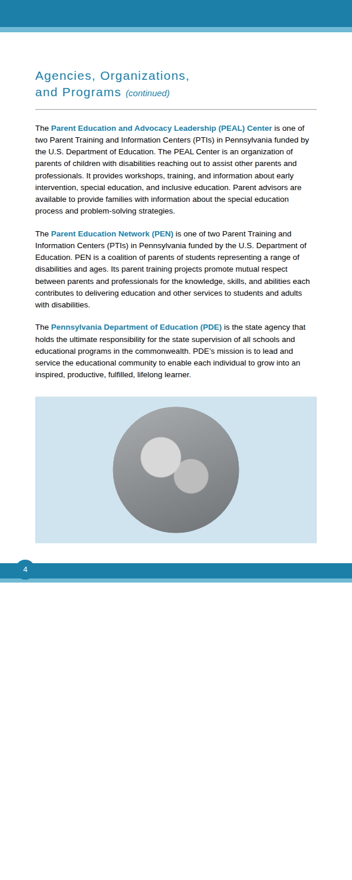Agencies, Organizations,
and Programs (continued)
The Parent Education and Advocacy Leadership (PEAL) Center is one of two Parent Training and Information Centers (PTIs) in Pennsylvania funded by the U.S. Department of Education. The PEAL Center is an organization of parents of children with disabilities reaching out to assist other parents and professionals. It provides workshops, training, and information about early intervention, special education, and inclusive education. Parent advisors are available to provide families with information about the special education process and problem-solving strategies.
The Parent Education Network (PEN) is one of two Parent Training and Information Centers (PTIs) in Pennsylvania funded by the U.S. Department of Education. PEN is a coalition of parents of students representing a range of disabilities and ages. Its parent training projects promote mutual respect between parents and professionals for the knowledge, skills, and abilities each contributes to delivering education and other services to students and adults with disabilities.
The Pennsylvania Department of Education (PDE) is the state agency that holds the ultimate responsibility for the state supervision of all schools and educational programs in the commonwealth. PDE’s mission is to lead and service the educational community to enable each individual to grow into an inspired, productive, fulfilled, lifelong learner.
4